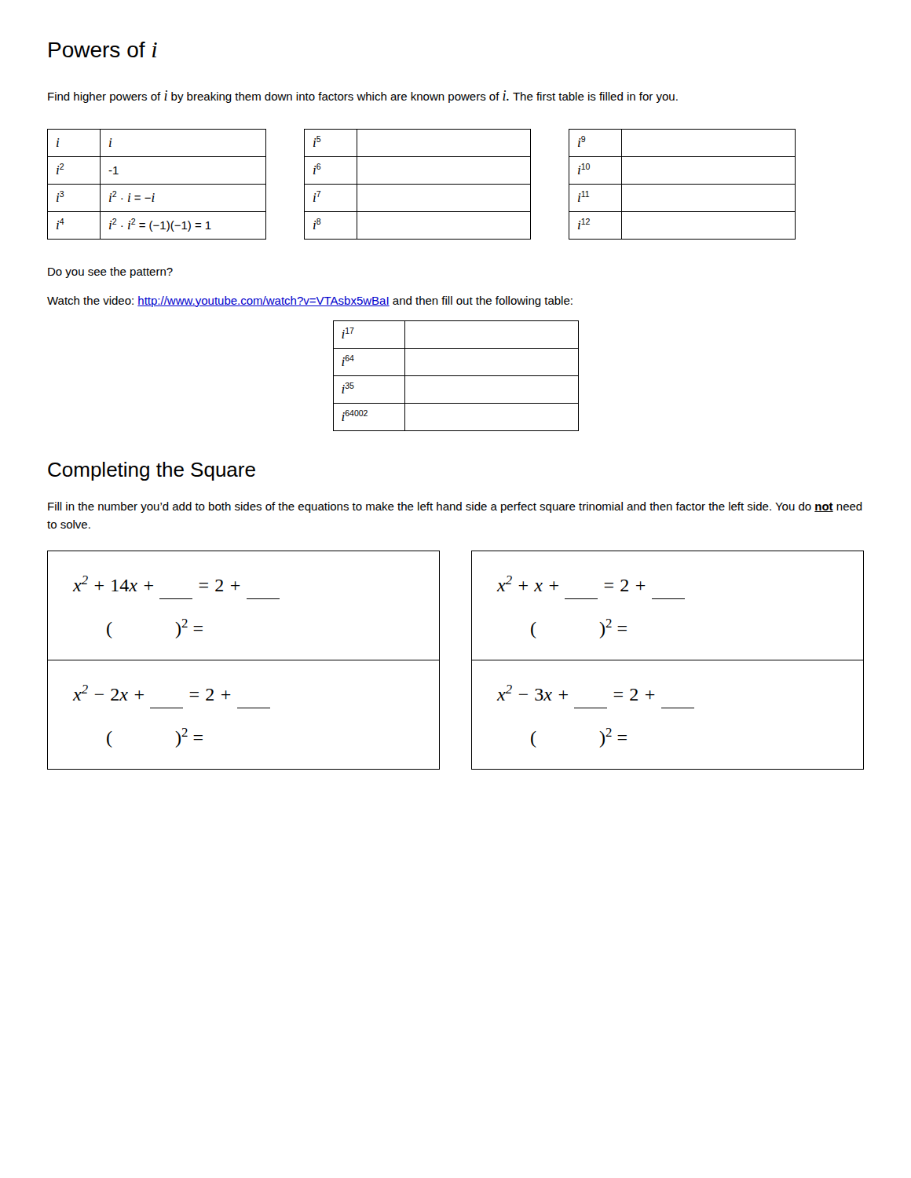Powers of i
Find higher powers of i by breaking them down into factors which are known powers of i. The first table is filled in for you.
| i | i |
| i 2 | -1 |
| i 3 | i 2 · i = − i |
| i 4 | i 2 · i 2 = (−1)(−1) = 1 |
| i 5 | |
| i 6 | |
| i 7 | |
| i 8 | |
| i 9 | |
| i 10 | |
| i 11 | |
| i 12 | |
Do you see the pattern?
Watch the video: http://www.youtube.com/watch?v=VTAsbx5wBaI and then fill out the following table:
| i 17 | |
| i 64 | |
| i 35 | |
| i 64002 | |
Completing the Square
Fill in the number you’d add to both sides of the equations to make the left hand side a perfect square trinomial and then factor the left side. You do not need to solve.
x2 + 14x + = 2 +
( )2 =
x2 − 2x + = 2 +
( )2 =
x2 + x + = 2 +
( )2 =
x2 − 3x + = 2 +
( )2 =